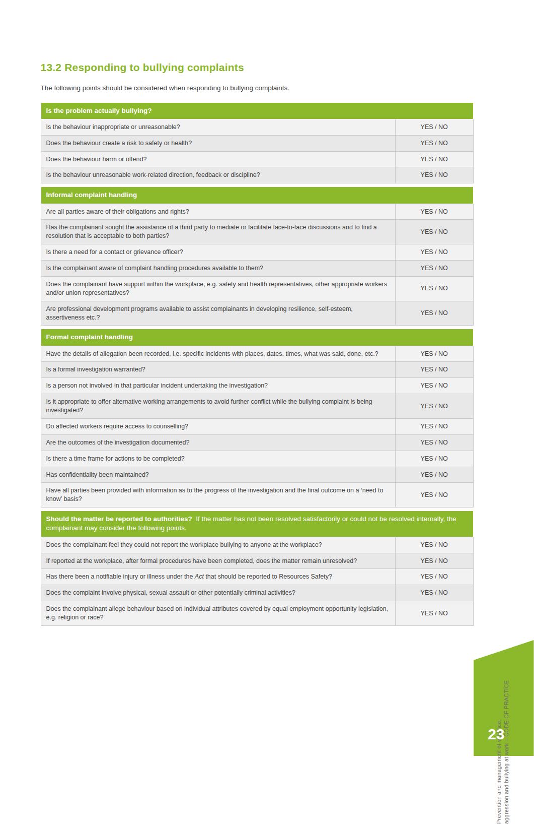13.2 Responding to bullying complaints
The following points should be considered when responding to bullying complaints.
| Is the problem actually bullying? |
| --- |
| Is the behaviour inappropriate or unreasonable? | YES / NO |
| Does the behaviour create a risk to safety or health? | YES / NO |
| Does the behaviour harm or offend? | YES / NO |
| Is the behaviour unreasonable work-related direction, feedback or discipline? | YES / NO |
| Informal complaint handling |
| Are all parties aware of their obligations and rights? | YES / NO |
| Has the complainant sought the assistance of a third party to mediate or facilitate face-to-face discussions and to find a resolution that is acceptable to both parties? | YES / NO |
| Is there a need for a contact or grievance officer? | YES / NO |
| Is the complainant aware of complaint handling procedures available to them? | YES / NO |
| Does the complainant have support within the workplace, e.g. safety and health representatives, other appropriate workers and/or union representatives? | YES / NO |
| Are professional development programs available to assist complainants in developing resilience, self-esteem, assertiveness etc.? | YES / NO |
| Formal complaint handling |
| Have the details of allegation been recorded, i.e. specific incidents with places, dates, times, what was said, done, etc.? | YES / NO |
| Is a formal investigation warranted? | YES / NO |
| Is a person not involved in that particular incident undertaking the investigation? | YES / NO |
| Is it appropriate to offer alternative working arrangements to avoid further conflict while the bullying complaint is being investigated? | YES / NO |
| Do affected workers require access to counselling? | YES / NO |
| Are the outcomes of the investigation documented? | YES / NO |
| Is there a time frame for actions to be completed? | YES / NO |
| Has confidentiality been maintained? | YES / NO |
| Have all parties been provided with information as to the progress of the investigation and the final outcome on a ‘need to know’ basis? | YES / NO |
| Should the matter be reported to authorities? If the matter has not been resolved satisfactorily or could not be resolved internally, the complainant may consider the following points. |
| Does the complainant feel they could not report the workplace bullying to anyone at the workplace? | YES / NO |
| If reported at the workplace, after formal procedures have been completed, does the matter remain unresolved? | YES / NO |
| Has there been a notifiable injury or illness under the Act that should be reported to Resources Safety? | YES / NO |
| Does the complaint involve physical, sexual assault or other potentially criminal activities? | YES / NO |
| Does the complainant allege behaviour based on individual attributes covered by equal employment opportunity legislation, e.g. religion or race? | YES / NO |
Prevention and management of violence, aggression and bullying at work – CODE OF PRACTICE
23